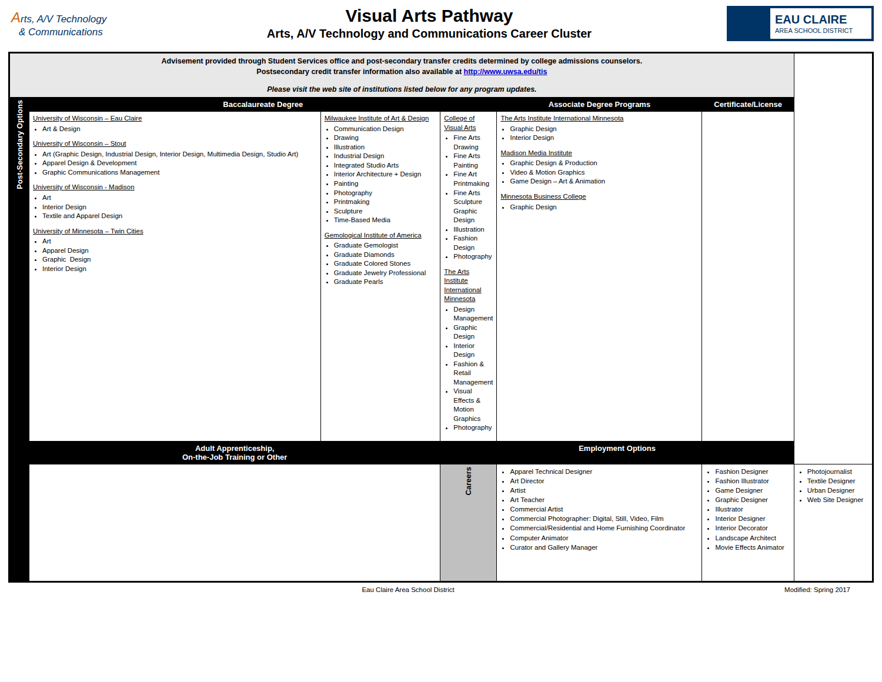Visual Arts Pathway
Arts, A/V Technology and Communications Career Cluster
| Advisement provided through Student Services office and post-secondary transfer credits determined by college admissions counselors. Postsecondary credit transfer information also available at http://www.uwsa.edu/tis Please visit the web site of institutions listed below for any program updates. |
| Post-Secondary Options | Baccalaureate Degree | Associate Degree Programs | Certificate/License |
| University of Wisconsin – Eau Claire Art & Design University of Wisconsin – Stout Art (Graphic Design, Industrial Design, Interior Design, Multimedia Design, Studio Art) Apparel Design & Development Graphic Communications Management University of Wisconsin - Madison Art Interior Design Textile and Apparel Design University of Minnesota – Twin Cities Art Apparel Design Graphic Design Interior Design | Milwaukee Institute of Art & Design Communication Design Drawing Illustration Industrial Design Integrated Studio Arts Interior Architecture + Design Painting Photography Printmaking Sculpture Time-Based Media Gemological Institute of America Graduate Gemologist Graduate Diamonds Graduate Colored Stones Graduate Jewelry Professional Graduate Pearls | College of Visual Arts Fine Arts Drawing Fine Arts Painting Fine Art Printmaking Fine Arts Sculpture Graphic Design Illustration Fashion Design Photography The Arts Institute International Minnesota Design Management Graphic Design Interior Design Fashion & Retail Management Visual Effects & Motion Graphics Photography | The Arts Institute International Minnesota Graphic Design Interior Design Madison Media Institute Graphic Design & Production Video & Motion Graphics Game Design – Art & Animation Minnesota Business College Graphic Design | |
| Adult Apprenticeship, On-the-Job Training or Other | Employment Options |
| | Careers | Apparel Technical Designer Art Director Artist Art Teacher Commercial Artist Commercial Photographer: Digital, Still, Video, Film Commercial/Residential and Home Furnishing Coordinator Computer Animator Curator and Gallery Manager | Fashion Designer Fashion Illustrator Game Designer Graphic Designer Illustrator Interior Designer Interior Decorator Landscape Architect Movie Effects Animator | Photojournalist Textile Designer Urban Designer Web Site Designer |
Eau Claire Area School District
Modified: Spring 2017